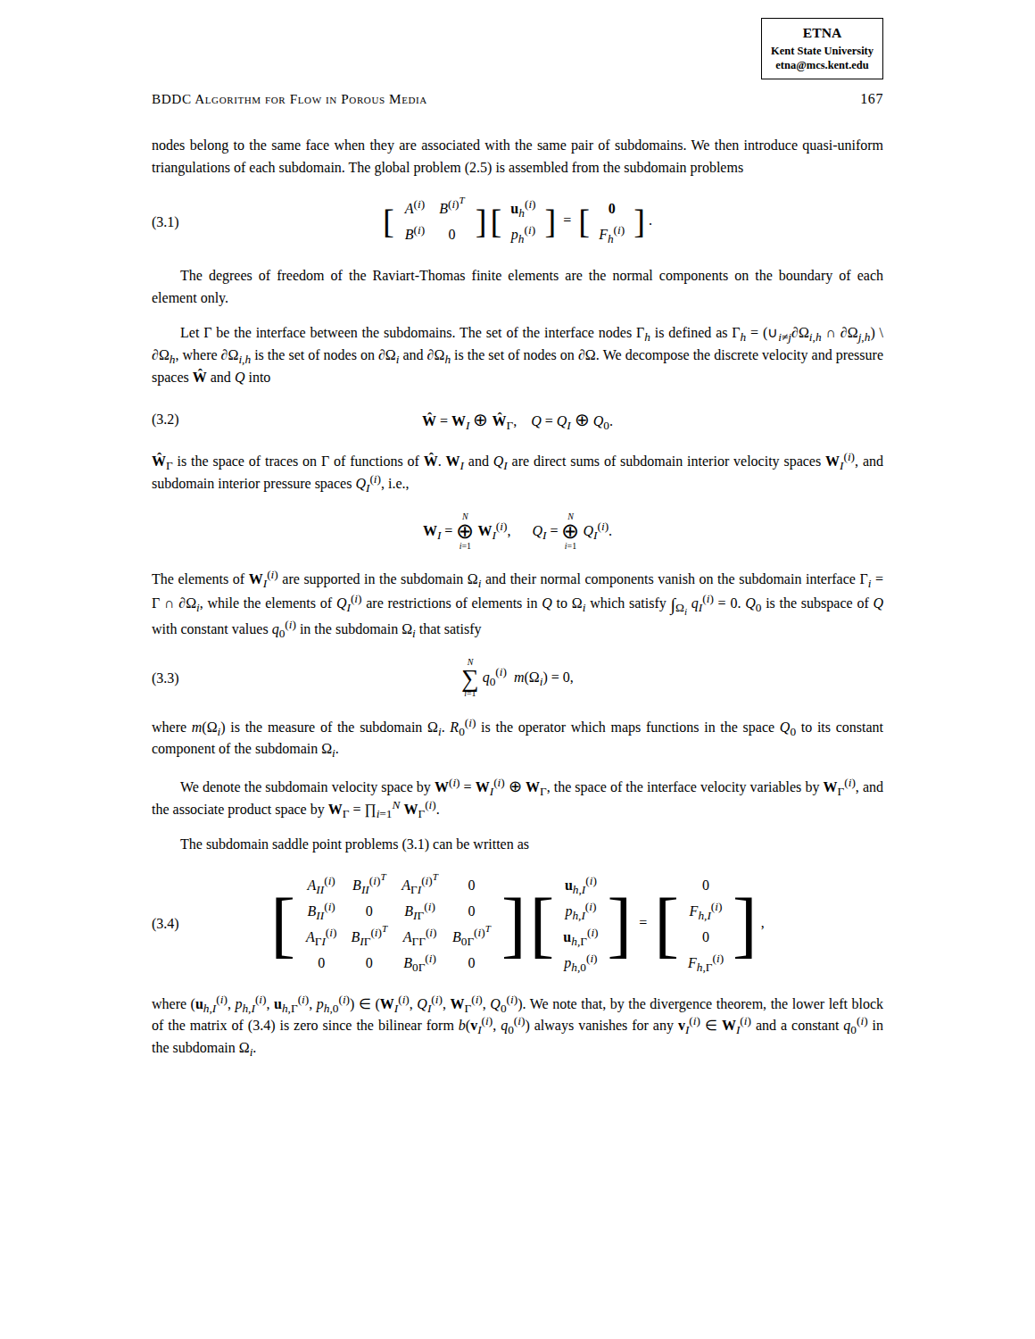ETNA Kent State University
etna@mcs.kent.edu
BDDC Algorithm for Flow in Porous Media 167
nodes belong to the same face when they are associated with the same pair of subdomains. We then introduce quasi-uniform triangulations of each subdomain. The global problem (2.5) is assembled from the subdomain problems
(3.1) [
| A ( i ) | B ( i ) T |
| B ( i ) | 0 |
] [
| u h ( i ) |
| p h ( i ) |
] = [
| 0 |
| F h ( i ) |
] .
The degrees of freedom of the Raviart-Thomas finite elements are the normal components on the boundary of each element only.
Let Γ be the interface between the subdomains. The set of the interface nodes Γh is defined as Γh = (∪i≠j∂Ωi,h ∩ ∂Ωj,h) \ ∂Ωh, where ∂Ωi,h is the set of nodes on ∂Ωi and ∂Ωh is the set of nodes on ∂Ω. We decompose the discrete velocity and pressure spaces Ŵ and Q into
(3.2) Ŵ = WI ⊕ ŴΓ, Q = QI ⊕ Q0.
ŴΓ is the space of traces on Γ of functions of Ŵ. WI and QI are direct sums of subdomain interior velocity spaces WI(i), and subdomain interior pressure spaces QI(i), i.e.,
WI = N ⊕ i=1 WI(i), QI = N ⊕ i=1 QI(i).
The elements of WI(i) are supported in the subdomain Ωi and their normal components vanish on the subdomain interface Γi = Γ ∩ ∂Ωi, while the elements of QI(i) are restrictions of elements in Q to Ωi which satisfy ∫Ωi qI(i) = 0. Q0 is the subspace of Q with constant values q0(i) in the subdomain Ωi that satisfy
(3.3) N ∑ i=1 q0(i) m(Ωi) = 0,
where m(Ωi) is the measure of the subdomain Ωi. R0(i) is the operator which maps functions in the space Q0 to its constant component of the subdomain Ωi.
We denote the subdomain velocity space by W(i) = WI(i) ⊕ WΓ, the space of the interface velocity variables by WΓ(i), and the associate product space by WΓ = ∏i=1N WΓ(i).
The subdomain saddle point problems (3.1) can be written as
(3.4) [
| A II ( i ) | B II ( i ) T | A Γ I ( i ) T | 0 |
| B II ( i ) | 0 | B I Γ ( i ) | 0 |
| A Γ I ( i ) | B I Γ ( i ) T | A ΓΓ ( i ) | B 0Γ ( i ) T |
| 0 | 0 | B 0Γ ( i ) | 0 |
] [
| u h , I ( i ) |
| p h , I ( i ) |
| u h ,Γ ( i ) |
| p h ,0 ( i ) |
] = [
| 0 |
| F h , I ( i ) |
| 0 |
| F h ,Γ ( i ) |
] ,
where (uh,I(i), ph,I(i), uh,Γ(i), ph,0(i)) ∈ (WI(i), QI(i), WΓ(i), Q0(i)). We note that, by the divergence theorem, the lower left block of the matrix of (3.4) is zero since the bilinear form b(vI(i), q0(i)) always vanishes for any vI(i) ∈ WI(i) and a constant q0(i) in the subdomain Ωi.